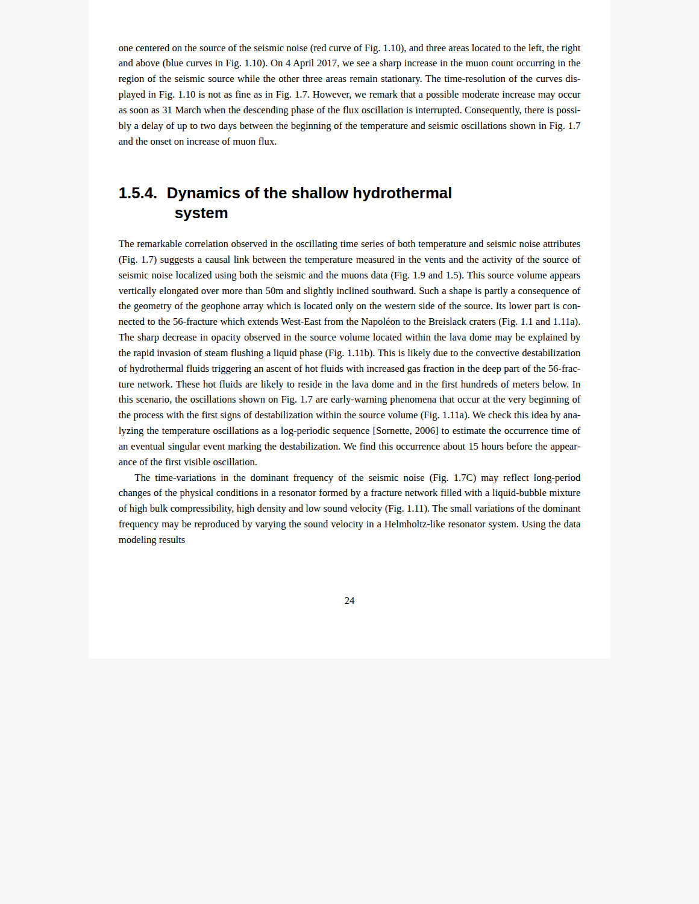one centered on the source of the seismic noise (red curve of Fig. 1.10), and three areas located to the left, the right and above (blue curves in Fig. 1.10). On 4 April 2017, we see a sharp increase in the muon count occurring in the region of the seismic source while the other three areas remain stationary. The time-resolution of the curves displayed in Fig. 1.10 is not as fine as in Fig. 1.7. However, we remark that a possible moderate increase may occur as soon as 31 March when the descending phase of the flux oscillation is interrupted. Consequently, there is possibly a delay of up to two days between the beginning of the temperature and seismic oscillations shown in Fig. 1.7 and the onset on increase of muon flux.
1.5.4. Dynamics of the shallow hydrothermalsystem
The remarkable correlation observed in the oscillating time series of both temperature and seismic noise attributes (Fig. 1.7) suggests a causal link between the temperature measured in the vents and the activity of the source of seismic noise localized using both the seismic and the muons data (Fig. 1.9 and 1.5). This source volume appears vertically elongated over more than 50m and slightly inclined southward. Such a shape is partly a consequence of the geometry of the geophone array which is located only on the western side of the source. Its lower part is connected to the 56-fracture which extends West-East from the Napoléon to the Breislack craters (Fig. 1.1 and 1.11a). The sharp decrease in opacity observed in the source volume located within the lava dome may be explained by the rapid invasion of steam flushing a liquid phase (Fig. 1.11b). This is likely due to the convective destabilization of hydrothermal fluids triggering an ascent of hot fluids with increased gas fraction in the deep part of the 56-fracture network. These hot fluids are likely to reside in the lava dome and in the first hundreds of meters below. In this scenario, the oscillations shown on Fig. 1.7 are early-warning phenomena that occur at the very beginning of the process with the first signs of destabilization within the source volume (Fig. 1.11a). We check this idea by analyzing the temperature oscillations as a log-periodic sequence [Sornette, 2006] to estimate the occurrence time of an eventual singular event marking the destabilization. We find this occurrence about 15 hours before the appearance of the first visible oscillation.
The time-variations in the dominant frequency of the seismic noise (Fig. 1.7C) may reflect long-period changes of the physical conditions in a resonator formed by a fracture network filled with a liquid-bubble mixture of high bulk compressibility, high density and low sound velocity (Fig. 1.11). The small variations of the dominant frequency may be reproduced by varying the sound velocity in a Helmholtz-like resonator system. Using the data modeling results
24